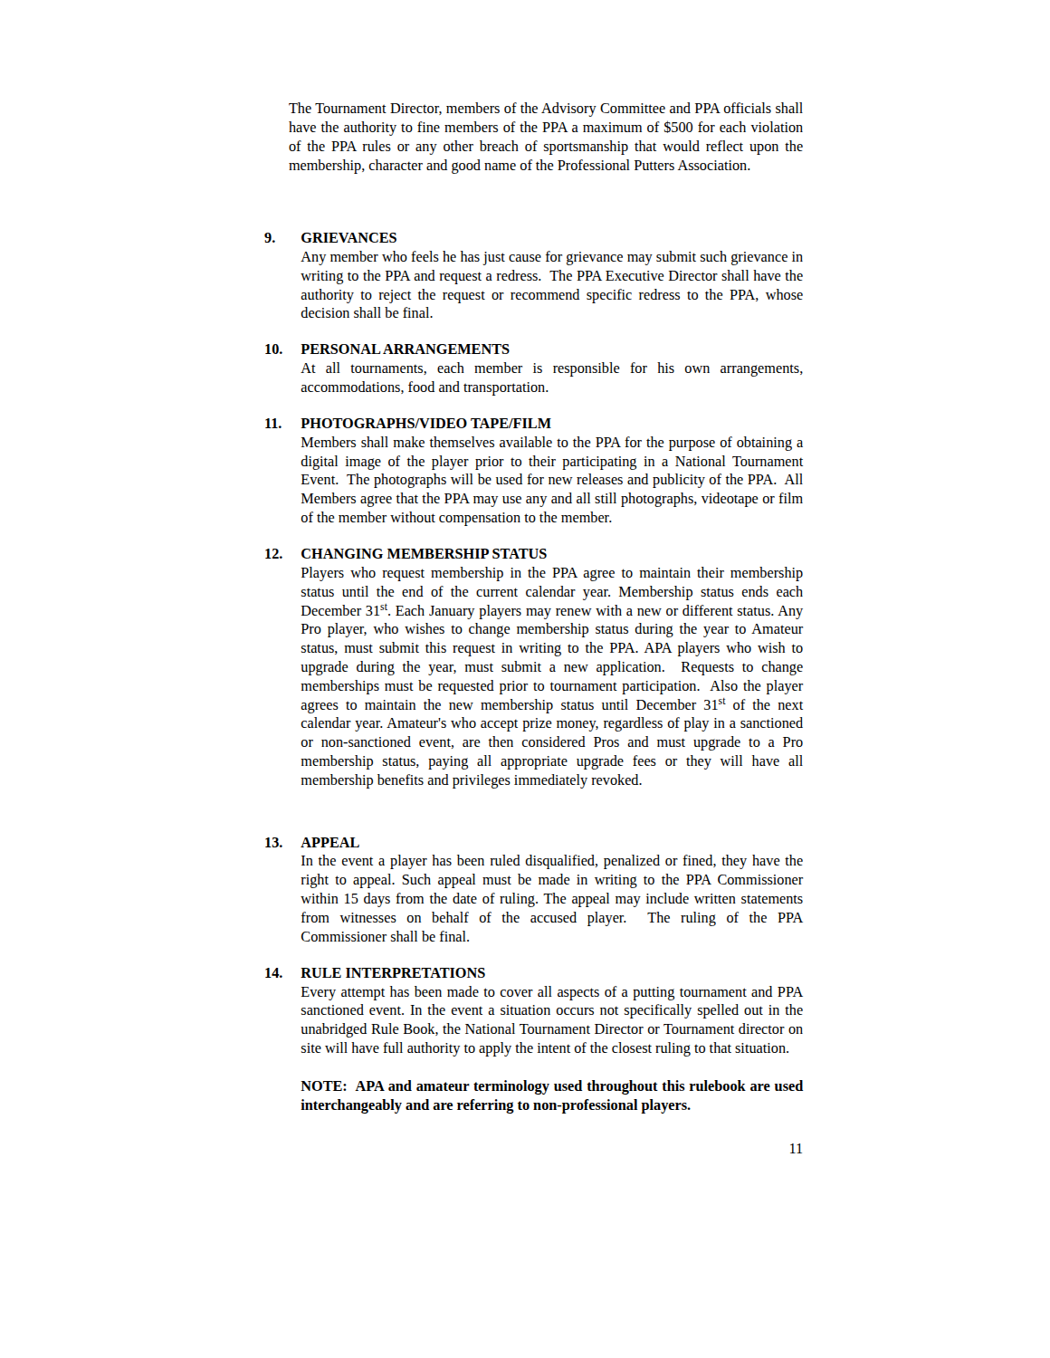The Tournament Director, members of the Advisory Committee and PPA officials shall have the authority to fine members of the PPA a maximum of $500 for each violation of the PPA rules or any other breach of sportsmanship that would reflect upon the membership, character and good name of the Professional Putters Association.
9.
GRIEVANCES
Any member who feels he has just cause for grievance may submit such grievance in writing to the PPA and request a redress. The PPA Executive Director shall have the authority to reject the request or recommend specific redress to the PPA, whose decision shall be final.
10.
PERSONAL ARRANGEMENTS
At all tournaments, each member is responsible for his own arrangements, accommodations, food and transportation.
11.
PHOTOGRAPHS/VIDEO TAPE/FILM
Members shall make themselves available to the PPA for the purpose of obtaining a digital image of the player prior to their participating in a National Tournament Event. The photographs will be used for new releases and publicity of the PPA. All Members agree that the PPA may use any and all still photographs, videotape or film of the member without compensation to the member.
12.
CHANGING MEMBERSHIP STATUS
Players who request membership in the PPA agree to maintain their membership status until the end of the current calendar year. Membership status ends each December 31st. Each January players may renew with a new or different status. Any Pro player, who wishes to change membership status during the year to Amateur status, must submit this request in writing to the PPA. APA players who wish to upgrade during the year, must submit a new application. Requests to change memberships must be requested prior to tournament participation. Also the player agrees to maintain the new membership status until December 31st of the next calendar year. Amateur's who accept prize money, regardless of play in a sanctioned or non-sanctioned event, are then considered Pros and must upgrade to a Pro membership status, paying all appropriate upgrade fees or they will have all membership benefits and privileges immediately revoked.
13.
APPEAL
In the event a player has been ruled disqualified, penalized or fined, they have the right to appeal. Such appeal must be made in writing to the PPA Commissioner within 15 days from the date of ruling. The appeal may include written statements from witnesses on behalf of the accused player. The ruling of the PPA Commissioner shall be final.
14.
RULE INTERPRETATIONS
Every attempt has been made to cover all aspects of a putting tournament and PPA sanctioned event. In the event a situation occurs not specifically spelled out in the unabridged Rule Book, the National Tournament Director or Tournament director on site will have full authority to apply the intent of the closest ruling to that situation.
NOTE: APA and amateur terminology used throughout this rulebook are used interchangeably and are referring to non-professional players.
11